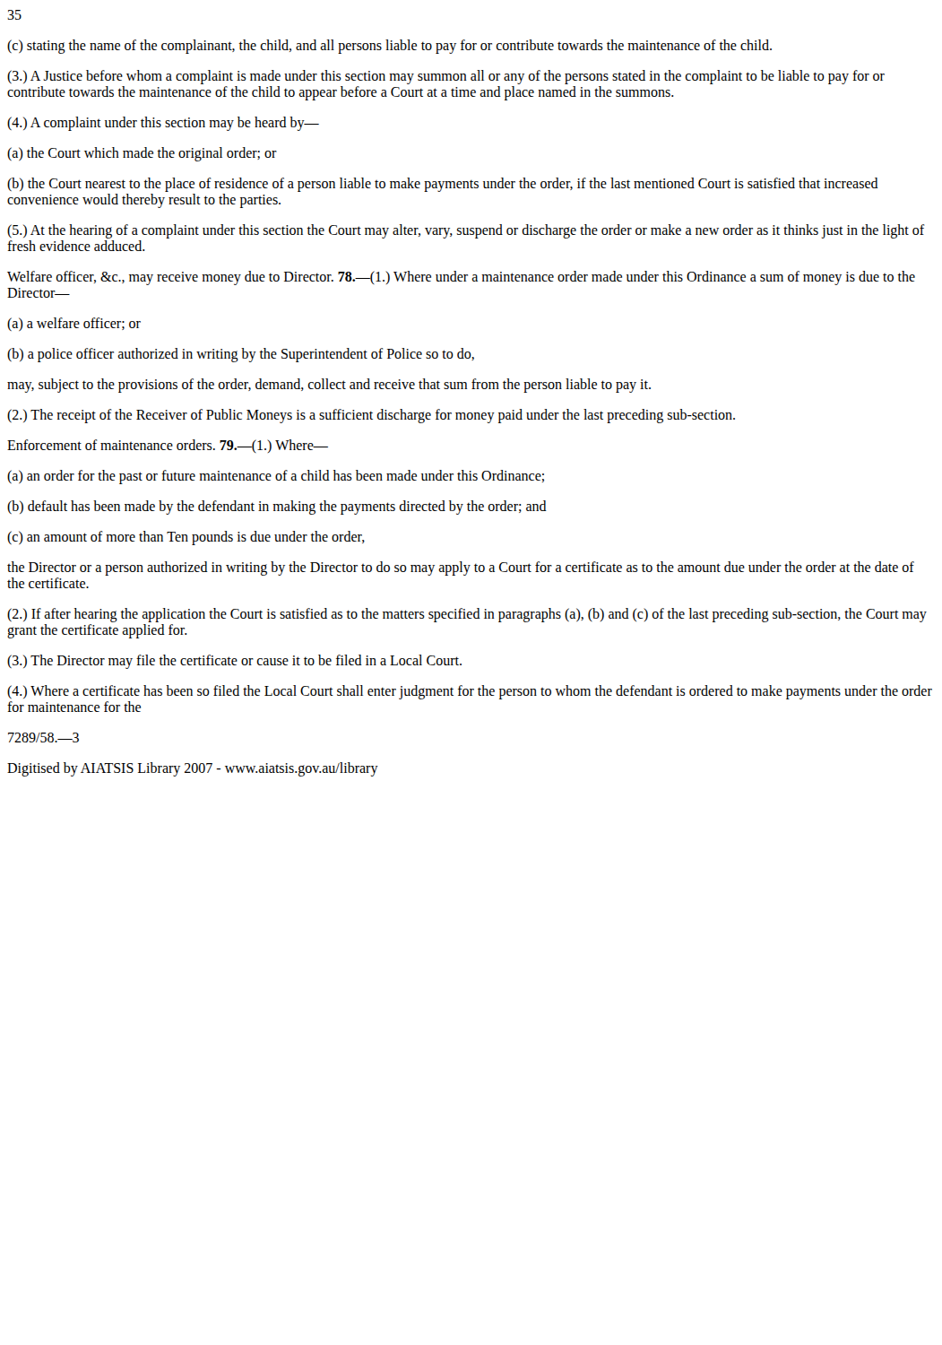35
(c) stating the name of the complainant, the child, and all persons liable to pay for or contribute towards the maintenance of the child.
(3.) A Justice before whom a complaint is made under this section may summon all or any of the persons stated in the complaint to be liable to pay for or contribute towards the maintenance of the child to appear before a Court at a time and place named in the summons.
(4.) A complaint under this section may be heard by—
(a) the Court which made the original order; or
(b) the Court nearest to the place of residence of a person liable to make payments under the order, if the last mentioned Court is satisfied that increased convenience would thereby result to the parties.
(5.) At the hearing of a complaint under this section the Court may alter, vary, suspend or discharge the order or make a new order as it thinks just in the light of fresh evidence adduced.
Welfare officer, &c., may receive money due to Director. 78.—(1.) Where under a maintenance order made under this Ordinance a sum of money is due to the Director—
(a) a welfare officer; or
(b) a police officer authorized in writing by the Superintendent of Police so to do,
may, subject to the provisions of the order, demand, collect and receive that sum from the person liable to pay it.
(2.) The receipt of the Receiver of Public Moneys is a sufficient discharge for money paid under the last preceding sub-section.
Enforcement of maintenance orders. 79.—(1.) Where—
(a) an order for the past or future maintenance of a child has been made under this Ordinance;
(b) default has been made by the defendant in making the payments directed by the order; and
(c) an amount of more than Ten pounds is due under the order,
the Director or a person authorized in writing by the Director to do so may apply to a Court for a certificate as to the amount due under the order at the date of the certificate.
(2.) If after hearing the application the Court is satisfied as to the matters specified in paragraphs (a), (b) and (c) of the last preceding sub-section, the Court may grant the certificate applied for.
(3.) The Director may file the certificate or cause it to be filed in a Local Court.
(4.) Where a certificate has been so filed the Local Court shall enter judgment for the person to whom the defendant is ordered to make payments under the order for maintenance for the
7289/58.—3
Digitised by AIATSIS Library 2007 - www.aiatsis.gov.au/library